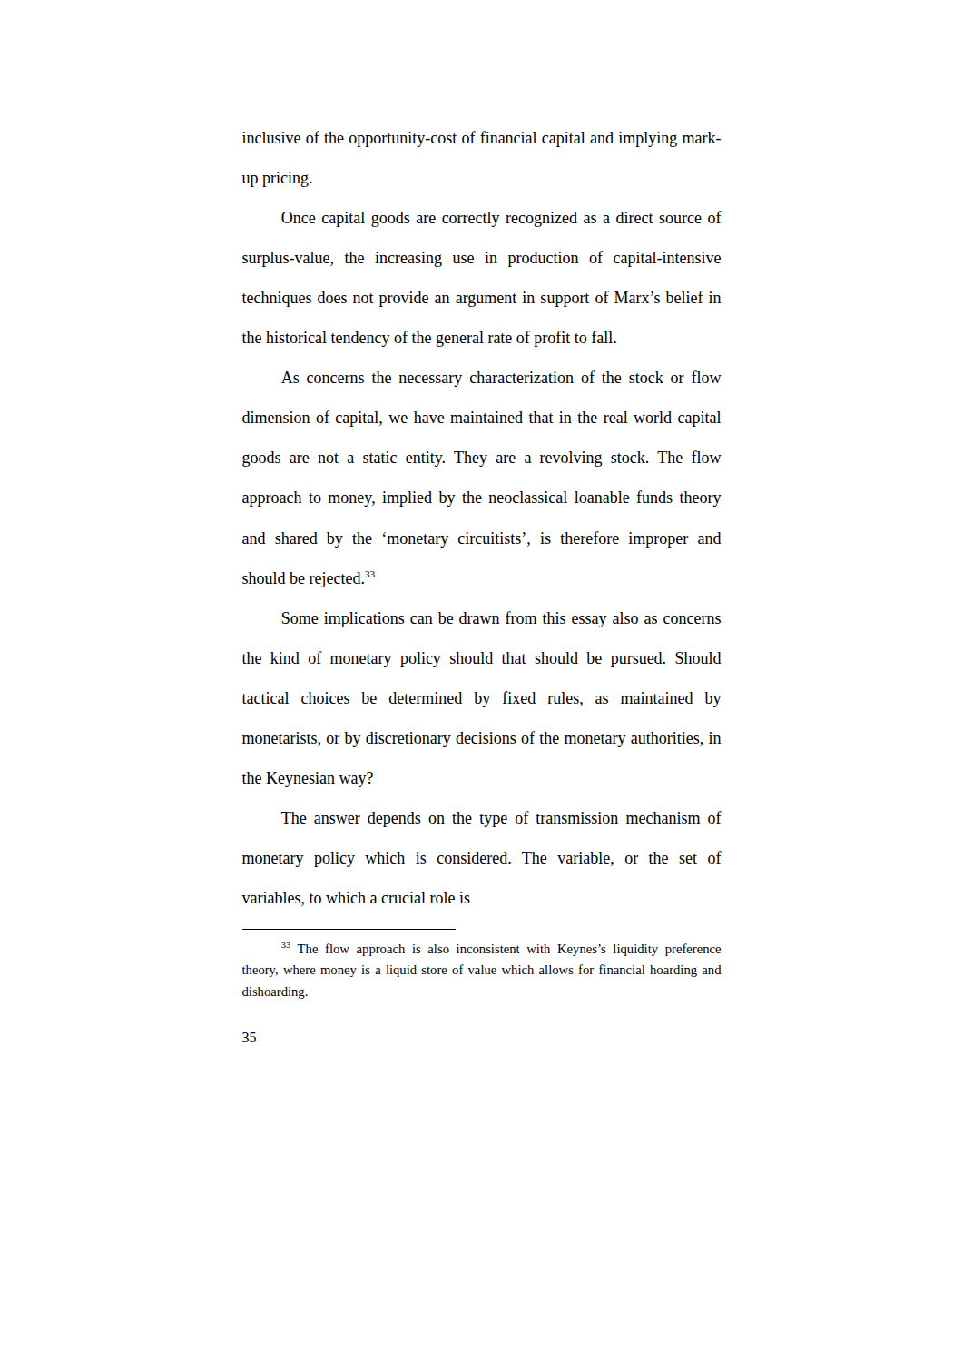inclusive of the opportunity-cost of financial capital and implying mark-up pricing.
Once capital goods are correctly recognized as a direct source of surplus-value, the increasing use in production of capital-intensive techniques does not provide an argument in support of Marx’s belief in the historical tendency of the general rate of profit to fall.
As concerns the necessary characterization of the stock or flow dimension of capital, we have maintained that in the real world capital goods are not a static entity. They are a revolving stock. The flow approach to money, implied by the neoclassical loanable funds theory and shared by the ‘monetary circuitists’, is therefore improper and should be rejected.33
Some implications can be drawn from this essay also as concerns the kind of monetary policy should that should be pursued. Should tactical choices be determined by fixed rules, as maintained by monetarists, or by discretionary decisions of the monetary authorities, in the Keynesian way?
The answer depends on the type of transmission mechanism of monetary policy which is considered. The variable, or the set of variables, to which a crucial role is
33 The flow approach is also inconsistent with Keynes’s liquidity preference theory, where money is a liquid store of value which allows for financial hoarding and dishoarding.
35